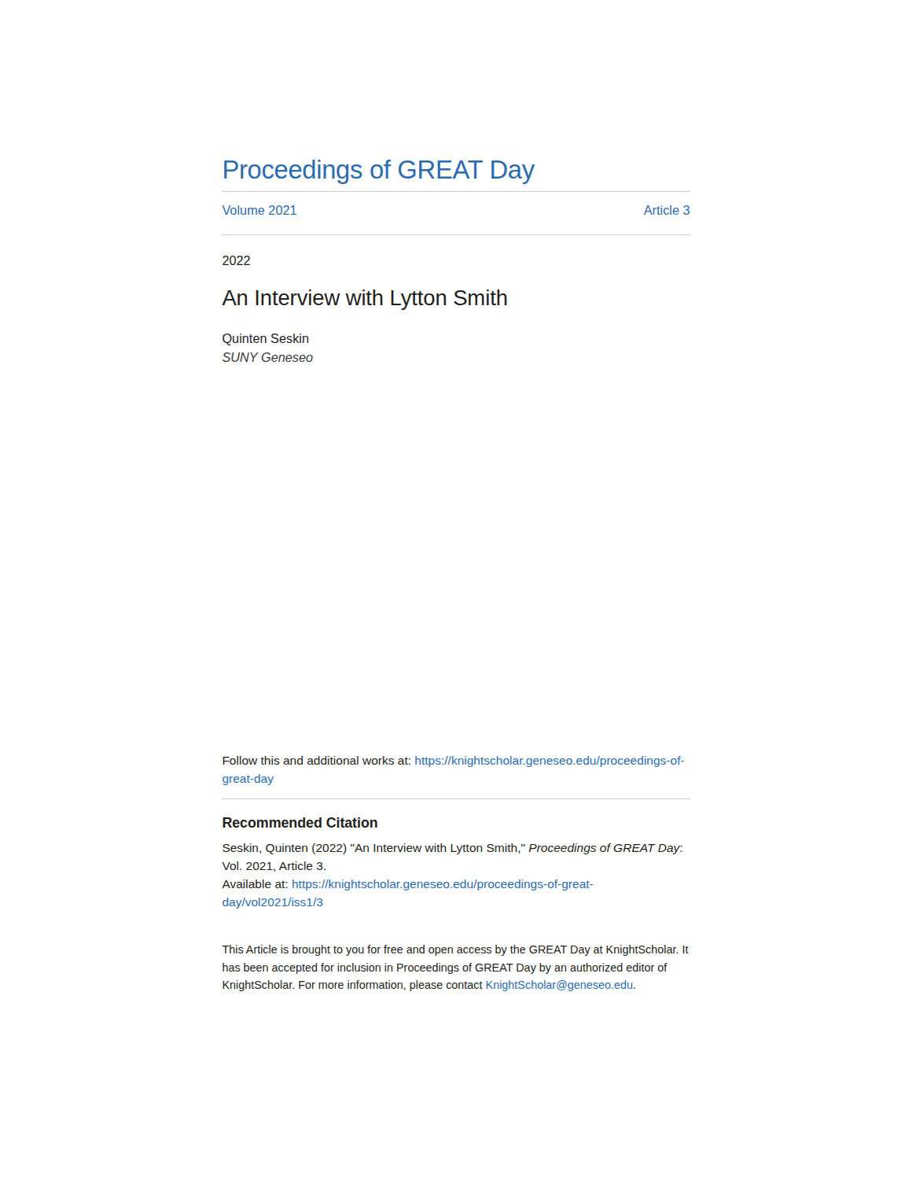Proceedings of GREAT Day
Volume 2021 Article 3
2022
An Interview with Lytton Smith
Quinten Seskin SUNY Geneseo
Follow this and additional works at: https://knightscholar.geneseo.edu/proceedings-of-great-day
Recommended Citation
Seskin, Quinten (2022) "An Interview with Lytton Smith," Proceedings of GREAT Day: Vol. 2021, Article 3.
Available at: https://knightscholar.geneseo.edu/proceedings-of-great-day/vol2021/iss1/3
This Article is brought to you for free and open access by the GREAT Day at KnightScholar. It has been accepted for inclusion in Proceedings of GREAT Day by an authorized editor of KnightScholar. For more information, please contact KnightScholar@geneseo.edu.